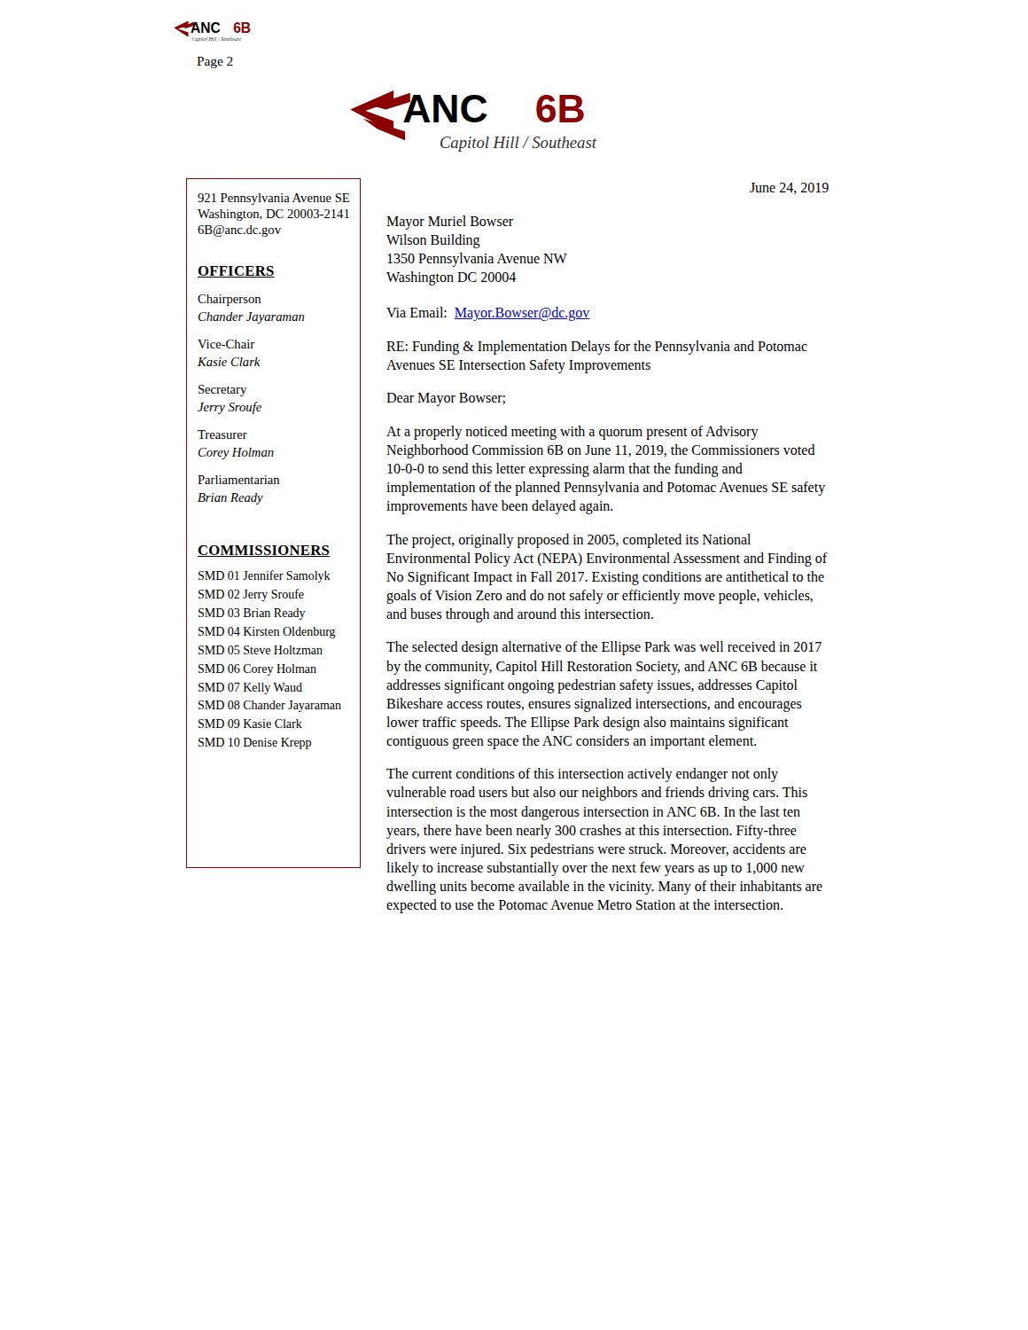Page 2
921 Pennsylvania Avenue SE
Washington, DC 20003-2141
6B@anc.dc.gov
OFFICERS
Chairperson
Chander Jayaraman
Vice-Chair
Kasie Clark
Secretary
Jerry Sroufe
Treasurer
Corey Holman
Parliamentarian
Brian Ready
COMMISSIONERS
SMD 01 Jennifer Samolyk
SMD 02 Jerry Sroufe
SMD 03 Brian Ready
SMD 04 Kirsten Oldenburg
SMD 05 Steve Holtzman
SMD 06 Corey Holman
SMD 07 Kelly Waud
SMD 08 Chander Jayaraman
SMD 09 Kasie Clark
SMD 10 Denise Krepp
June 24, 2019
Mayor Muriel Bowser
Wilson Building
1350 Pennsylvania Avenue NW
Washington DC 20004
Via Email: Mayor.Bowser@dc.gov
RE: Funding & Implementation Delays for the Pennsylvania and Potomac Avenues SE Intersection Safety Improvements
Dear Mayor Bowser;
At a properly noticed meeting with a quorum present of Advisory Neighborhood Commission 6B on June 11, 2019, the Commissioners voted 10-0-0 to send this letter expressing alarm that the funding and implementation of the planned Pennsylvania and Potomac Avenues SE safety improvements have been delayed again.
The project, originally proposed in 2005, completed its National Environmental Policy Act (NEPA) Environmental Assessment and Finding of No Significant Impact in Fall 2017. Existing conditions are antithetical to the goals of Vision Zero and do not safely or efficiently move people, vehicles, and buses through and around this intersection.
The selected design alternative of the Ellipse Park was well received in 2017 by the community, Capitol Hill Restoration Society, and ANC 6B because it addresses significant ongoing pedestrian safety issues, addresses Capitol Bikeshare access routes, ensures signalized intersections, and encourages lower traffic speeds. The Ellipse Park design also maintains significant contiguous green space the ANC considers an important element.
The current conditions of this intersection actively endanger not only vulnerable road users but also our neighbors and friends driving cars. This intersection is the most dangerous intersection in ANC 6B. In the last ten years, there have been nearly 300 crashes at this intersection. Fifty-three drivers were injured. Six pedestrians were struck. Moreover, accidents are likely to increase substantially over the next few years as up to 1,000 new dwelling units become available in the vicinity. Many of their inhabitants are expected to use the Potomac Avenue Metro Station at the intersection.